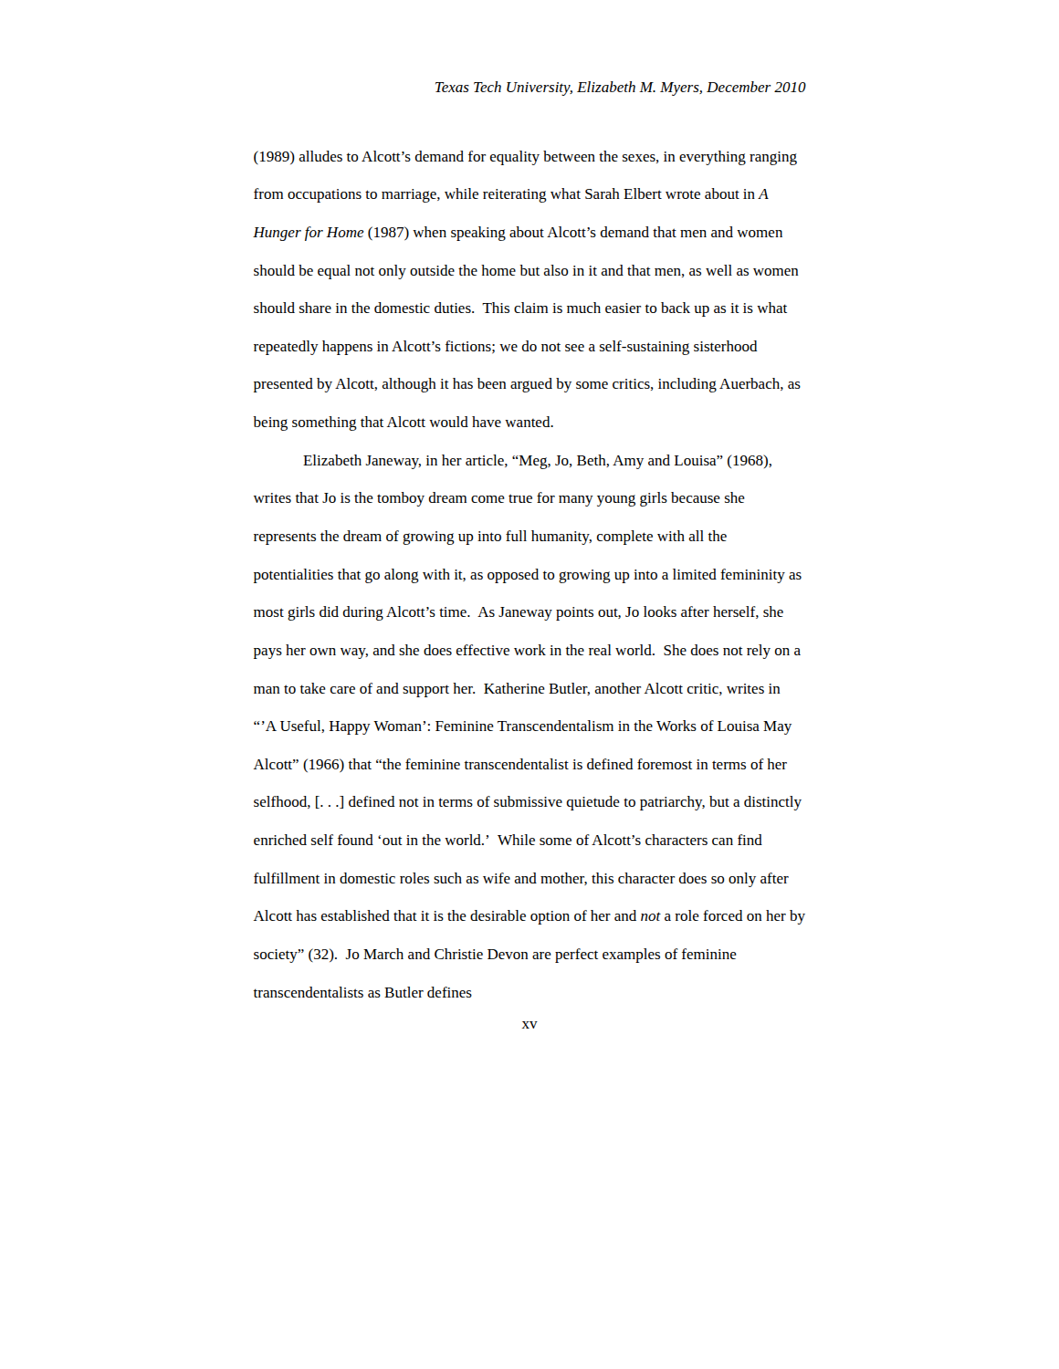Texas Tech University, Elizabeth M. Myers, December 2010
(1989) alludes to Alcott’s demand for equality between the sexes, in everything ranging from occupations to marriage, while reiterating what Sarah Elbert wrote about in A Hunger for Home (1987) when speaking about Alcott’s demand that men and women should be equal not only outside the home but also in it and that men, as well as women should share in the domestic duties. This claim is much easier to back up as it is what repeatedly happens in Alcott’s fictions; we do not see a self-sustaining sisterhood presented by Alcott, although it has been argued by some critics, including Auerbach, as being something that Alcott would have wanted.
Elizabeth Janeway, in her article, “Meg, Jo, Beth, Amy and Louisa” (1968), writes that Jo is the tomboy dream come true for many young girls because she represents the dream of growing up into full humanity, complete with all the potentialities that go along with it, as opposed to growing up into a limited femininity as most girls did during Alcott’s time. As Janeway points out, Jo looks after herself, she pays her own way, and she does effective work in the real world. She does not rely on a man to take care of and support her. Katherine Butler, another Alcott critic, writes in “’A Useful, Happy Woman’: Feminine Transcendentalism in the Works of Louisa May Alcott” (1966) that “the feminine transcendentalist is defined foremost in terms of her selfhood, [. . .] defined not in terms of submissive quietude to patriarchy, but a distinctly enriched self found ‘out in the world.’ While some of Alcott’s characters can find fulfillment in domestic roles such as wife and mother, this character does so only after Alcott has established that it is the desirable option of her and not a role forced on her by society” (32). Jo March and Christie Devon are perfect examples of feminine transcendentalists as Butler defines
xv